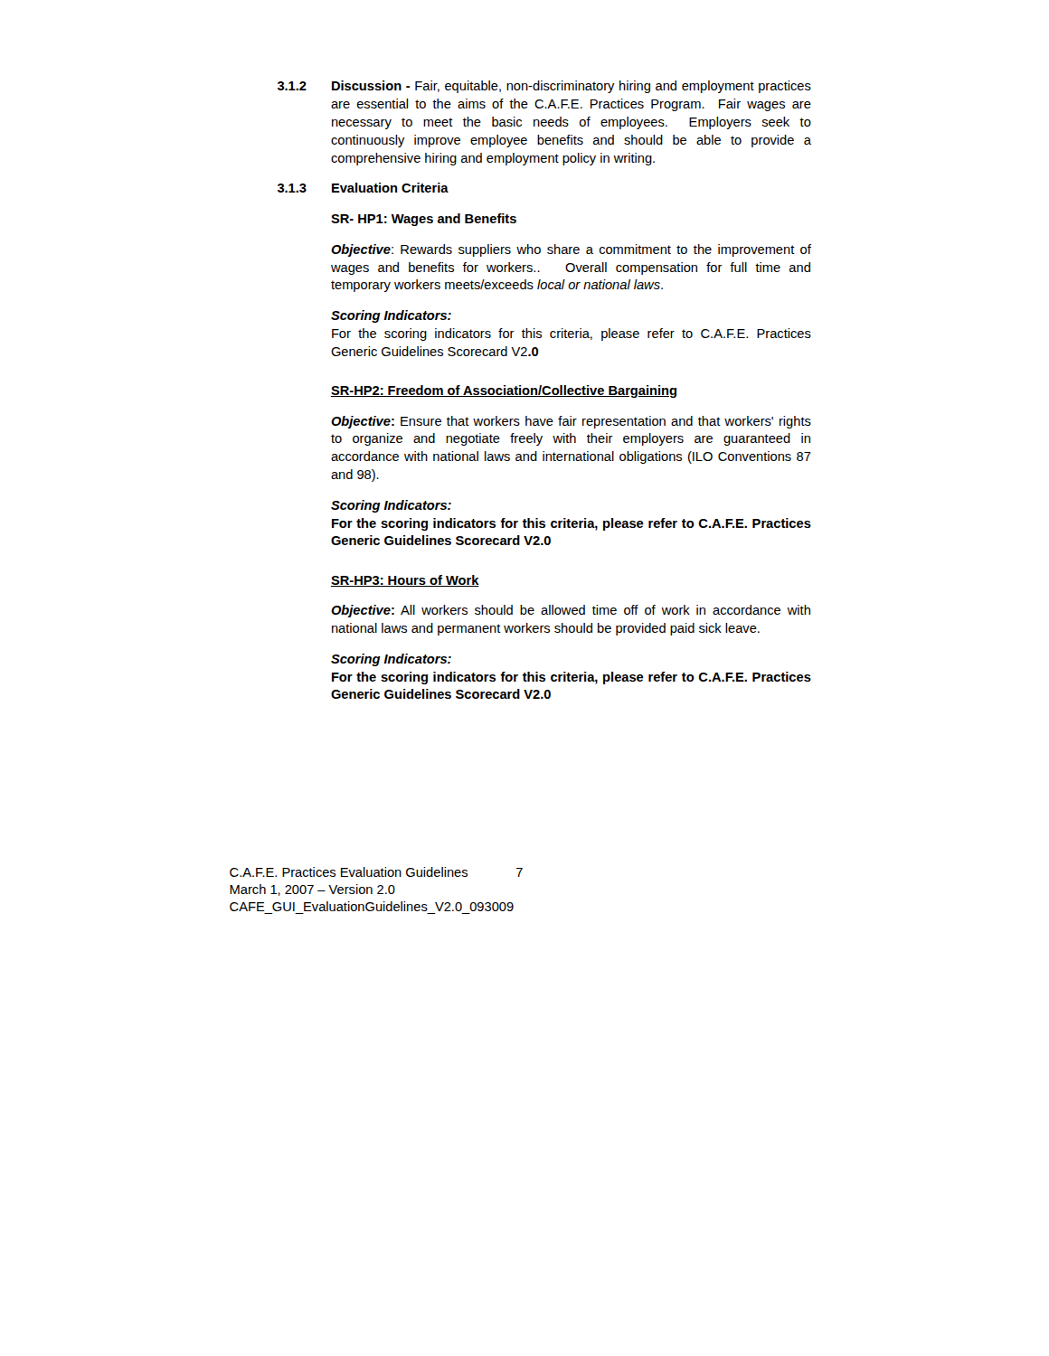3.1.2
Discussion - Fair, equitable, non-discriminatory hiring and employment practices are essential to the aims of the C.A.F.E. Practices Program. Fair wages are necessary to meet the basic needs of employees. Employers seek to continuously improve employee benefits and should be able to provide a comprehensive hiring and employment policy in writing.
3.1.3
Evaluation Criteria
SR- HP1: Wages and Benefits
Objective: Rewards suppliers who share a commitment to the improvement of wages and benefits for workers.. Overall compensation for full time and temporary workers meets/exceeds local or national laws.
Scoring Indicators:
For the scoring indicators for this criteria, please refer to C.A.F.E. Practices Generic Guidelines Scorecard V2.0
SR-HP2: Freedom of Association/Collective Bargaining
Objective: Ensure that workers have fair representation and that workers' rights to organize and negotiate freely with their employers are guaranteed in accordance with national laws and international obligations (ILO Conventions 87 and 98).
Scoring Indicators:
For the scoring indicators for this criteria, please refer to C.A.F.E. Practices Generic Guidelines Scorecard V2.0
SR-HP3: Hours of Work
Objective: All workers should be allowed time off of work in accordance with national laws and permanent workers should be provided paid sick leave.
Scoring Indicators:
For the scoring indicators for this criteria, please refer to C.A.F.E. Practices Generic Guidelines Scorecard V2.0
C.A.F.E. Practices Evaluation Guidelines 7
March 1, 2007 – Version 2.0
CAFE_GUI_EvaluationGuidelines_V2.0_093009